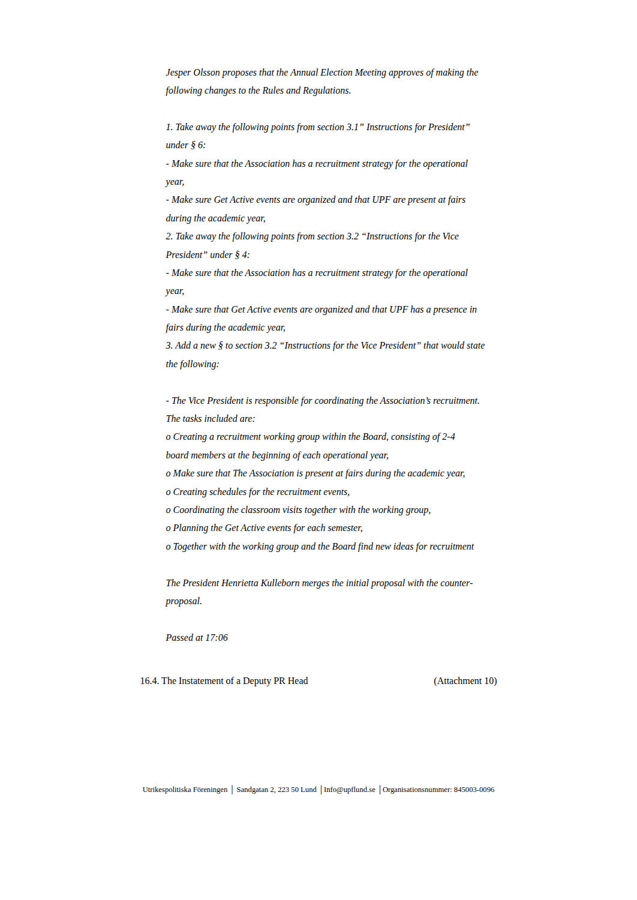Jesper Olsson proposes that the Annual Election Meeting approves of making the following changes to the Rules and Regulations.
1. Take away the following points from section 3.1” Instructions for President” under § 6:
- Make sure that the Association has a recruitment strategy for the operational year,
- Make sure Get Active events are organized and that UPF are present at fairs during the academic year,
2. Take away the following points from section 3.2 “Instructions for the Vice President” under § 4:
- Make sure that the Association has a recruitment strategy for the operational year,
- Make sure that Get Active events are organized and that UPF has a presence in fairs during the academic year,
3. Add a new § to section 3.2 “Instructions for the Vice President” that would state the following:
- The Vice President is responsible for coordinating the Association’s recruitment. The tasks included are:
o Creating a recruitment working group within the Board, consisting of 2-4
board members at the beginning of each operational year,
o Make sure that The Association is present at fairs during the academic year,
o Creating schedules for the recruitment events,
o Coordinating the classroom visits together with the working group,
o Planning the Get Active events for each semester,
o Together with the working group and the Board find new ideas for recruitment
The President Henrietta Kulleborn merges the initial proposal with the counter-proposal.
Passed at 17:06
16.4. The Instatement of a Deputy PR Head (Attachment 10)
Utrikespolitiska Föreningen │ Sandgatan 2, 223 50 Lund │Info@upflund.se │Organisationsnummer: 845003-0096